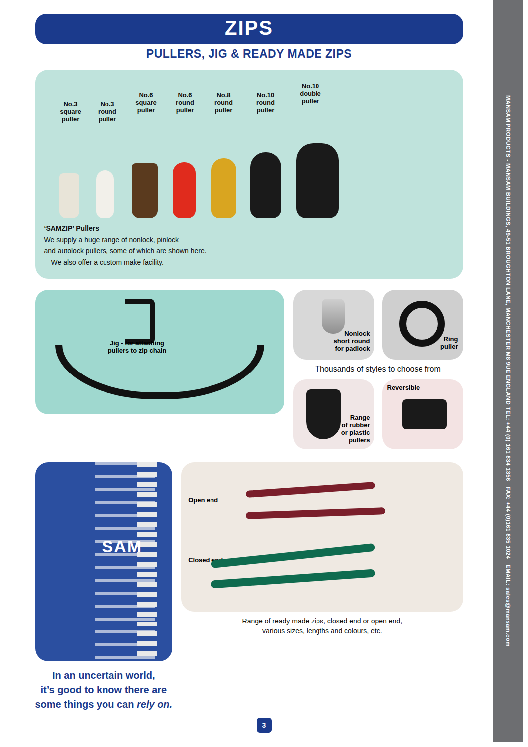MANSAM PRODUCTS - MANSAM BUILDINGS, 49-51 BROUGHTON LANE, MANCHESTER M8 9UE ENGLAND TEL: +44 (0) 161 834 1356 FAX: +44 (0)161 835 1024 EMAIL: sales@mansam.com
ZIPS
PULLERS, JIG & READY MADE ZIPS
No.3
square
puller No.3
round
puller No.6
square
puller No.6
round
puller No.8
round
puller No.10
round
puller No.10
double
puller
‘SAMZIP’ Pullers
We supply a huge range of nonlock, pinlock
and autolock pullers, some of which are shown here.
We also offer a custom make facility.
Jig - for attaching
pullers to zip chain
Nonlock
short round
for padlock
Ring
puller
Thousands of styles to choose from
Range
of rubber
or plastic
pullers
Reversible
SAM
In an uncertain world,
it’s good to know there are
some things you can rely on.
Open end
Closed end
Range of ready made zips, closed end or open end,
various sizes, lengths and colours, etc.
3